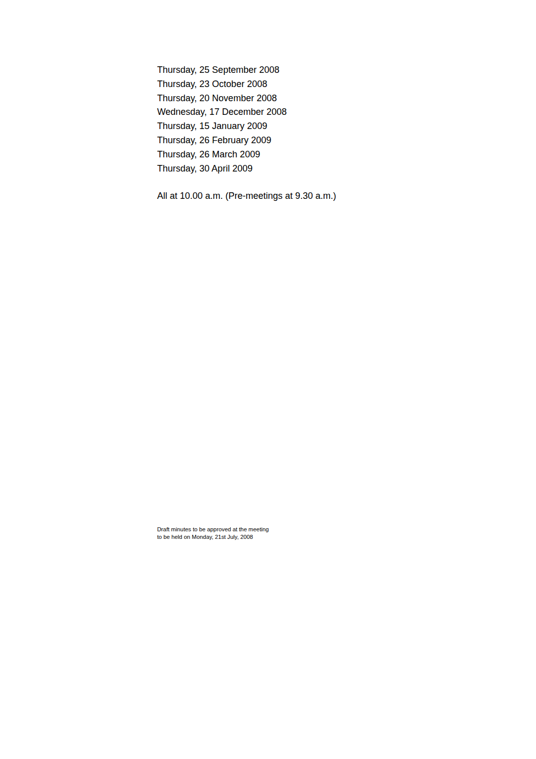Thursday, 25 September 2008
Thursday, 23 October 2008
Thursday, 20 November 2008
Wednesday, 17 December 2008
Thursday, 15 January 2009
Thursday, 26 February 2009
Thursday, 26 March 2009
Thursday, 30 April 2009
All at 10.00 a.m. (Pre-meetings at 9.30 a.m.)
Draft minutes to be approved at the meeting
to be held on Monday, 21st July, 2008